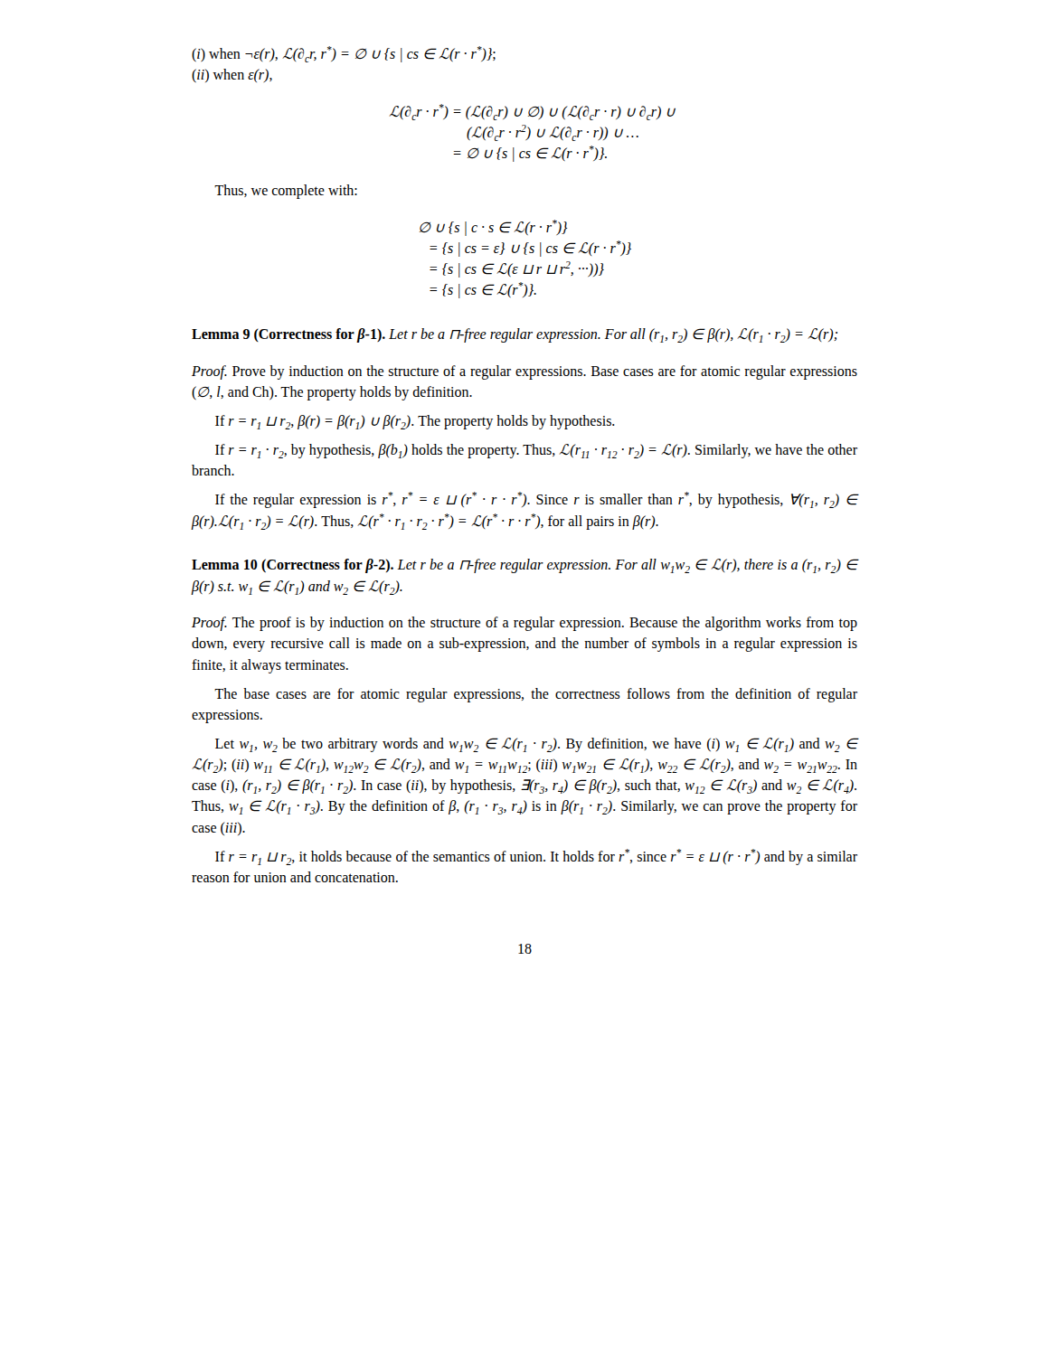(i) when ¬ε(r), ℒ(∂cr, r*) = ∅ ∪ {s | cs ∈ ℒ(r · r*)};
(ii) when ε(r),
ℒ(∂cr · r*) = (ℒ(∂cr) ∪ ∅) ∪ (ℒ(∂cr · r) ∪ ∂cr) ∪ (ℒ(∂cr · r2) ∪ ℒ(∂cr · r)) ∪ … = ∅ ∪ {s | cs ∈ ℒ(r · r*)}.
Thus, we complete with:
∅ ∪ {s | c · s ∈ ℒ(r · r*)} = {s | cs = ε} ∪ {s | cs ∈ ℒ(r · r*)} = {s | cs ∈ ℒ(ε ⊔ r ⊔ r2, ···))} = {s | cs ∈ ℒ(r*)}.
Lemma 9 (Correctness for β-1). Let r be a ⊓-free regular expression. For all (r1, r2) ∈ β(r), ℒ(r1 · r2) = ℒ(r);
Proof. Prove by induction on the structure of a regular expressions. Base cases are for atomic regular expressions (∅, l, and Ch). The property holds by definition.
If r = r1 ⊔ r2, β(r) = β(r1) ∪ β(r2). The property holds by hypothesis.
If r = r1 · r2, by hypothesis, β(b1) holds the property. Thus, ℒ(r11 · r12 · r2) = ℒ(r). Similarly, we have the other branch.
If the regular expression is r*, r* = ε ⊔ (r* · r · r*). Since r is smaller than r*, by hypothesis, ∀(r1, r2) ∈ β(r).ℒ(r1 · r2) = ℒ(r). Thus, ℒ(r* · r1 · r2 · r*) = ℒ(r* · r · r*), for all pairs in β(r).
Lemma 10 (Correctness for β-2). Let r be a ⊓-free regular expression. For all w1w2 ∈ ℒ(r), there is a (r1, r2) ∈ β(r) s.t. w1 ∈ ℒ(r1) and w2 ∈ ℒ(r2).
Proof. The proof is by induction on the structure of a regular expression. Because the algorithm works from top down, every recursive call is made on a sub-expression, and the number of symbols in a regular expression is finite, it always terminates.
The base cases are for atomic regular expressions, the correctness follows from the definition of regular expressions.
Let w1, w2 be two arbitrary words and w1w2 ∈ ℒ(r1 · r2). By definition, we have (i) w1 ∈ ℒ(r1) and w2 ∈ ℒ(r2); (ii) w11 ∈ ℒ(r1), w12w2 ∈ ℒ(r2), and w1 = w11w12; (iii) w1w21 ∈ ℒ(r1), w22 ∈ ℒ(r2), and w2 = w21w22. In case (i), (r1, r2) ∈ β(r1 · r2). In case (ii), by hypothesis, ∃(r3, r4) ∈ β(r2), such that, w12 ∈ ℒ(r3) and w2 ∈ ℒ(r4). Thus, w1 ∈ ℒ(r1 · r3). By the definition of β, (r1 · r3, r4) is in β(r1 · r2). Similarly, we can prove the property for case (iii).
If r = r1 ⊔ r2, it holds because of the semantics of union. It holds for r*, since r* = ε ⊔ (r · r*) and by a similar reason for union and concatenation.
18